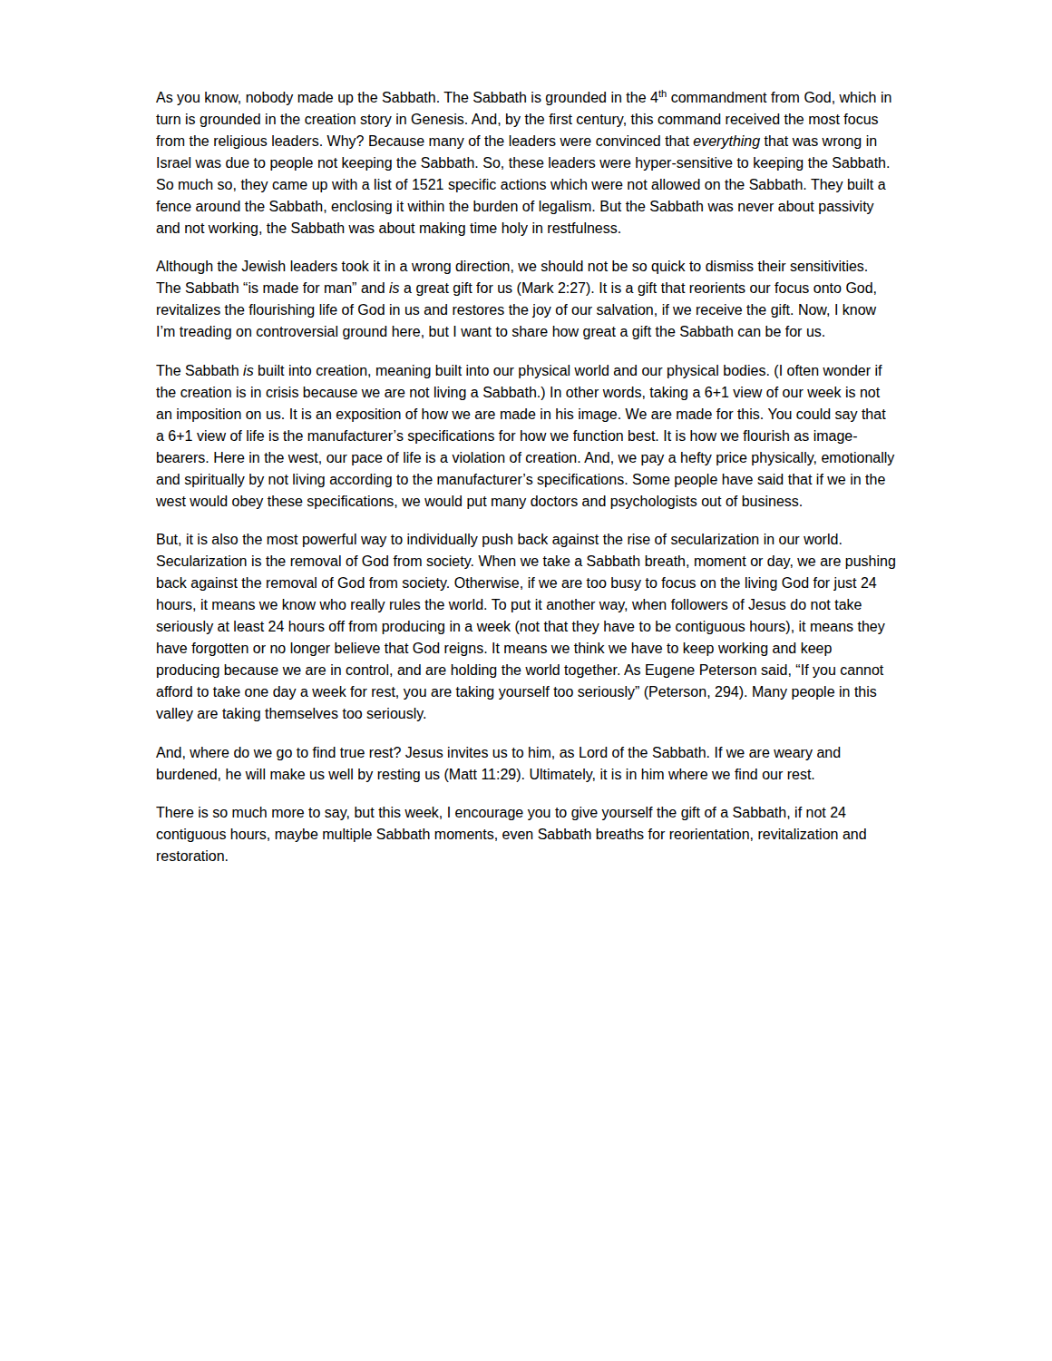As you know, nobody made up the Sabbath. The Sabbath is grounded in the 4th commandment from God, which in turn is grounded in the creation story in Genesis. And, by the first century, this command received the most focus from the religious leaders. Why? Because many of the leaders were convinced that everything that was wrong in Israel was due to people not keeping the Sabbath. So, these leaders were hyper-sensitive to keeping the Sabbath. So much so, they came up with a list of 1521 specific actions which were not allowed on the Sabbath. They built a fence around the Sabbath, enclosing it within the burden of legalism. But the Sabbath was never about passivity and not working, the Sabbath was about making time holy in restfulness.
Although the Jewish leaders took it in a wrong direction, we should not be so quick to dismiss their sensitivities. The Sabbath “is made for man” and is a great gift for us (Mark 2:27). It is a gift that reorients our focus onto God, revitalizes the flourishing life of God in us and restores the joy of our salvation, if we receive the gift. Now, I know I’m treading on controversial ground here, but I want to share how great a gift the Sabbath can be for us.
The Sabbath is built into creation, meaning built into our physical world and our physical bodies. (I often wonder if the creation is in crisis because we are not living a Sabbath.) In other words, taking a 6+1 view of our week is not an imposition on us. It is an exposition of how we are made in his image. We are made for this. You could say that a 6+1 view of life is the manufacturer’s specifications for how we function best. It is how we flourish as image-bearers. Here in the west, our pace of life is a violation of creation. And, we pay a hefty price physically, emotionally and spiritually by not living according to the manufacturer’s specifications. Some people have said that if we in the west would obey these specifications, we would put many doctors and psychologists out of business.
But, it is also the most powerful way to individually push back against the rise of secularization in our world. Secularization is the removal of God from society. When we take a Sabbath breath, moment or day, we are pushing back against the removal of God from society. Otherwise, if we are too busy to focus on the living God for just 24 hours, it means we know who really rules the world. To put it another way, when followers of Jesus do not take seriously at least 24 hours off from producing in a week (not that they have to be contiguous hours), it means they have forgotten or no longer believe that God reigns. It means we think we have to keep working and keep producing because we are in control, and are holding the world together. As Eugene Peterson said, “If you cannot afford to take one day a week for rest, you are taking yourself too seriously” (Peterson, 294). Many people in this valley are taking themselves too seriously.
And, where do we go to find true rest? Jesus invites us to him, as Lord of the Sabbath. If we are weary and burdened, he will make us well by resting us (Matt 11:29). Ultimately, it is in him where we find our rest.
There is so much more to say, but this week, I encourage you to give yourself the gift of a Sabbath, if not 24 contiguous hours, maybe multiple Sabbath moments, even Sabbath breaths for reorientation, revitalization and restoration.